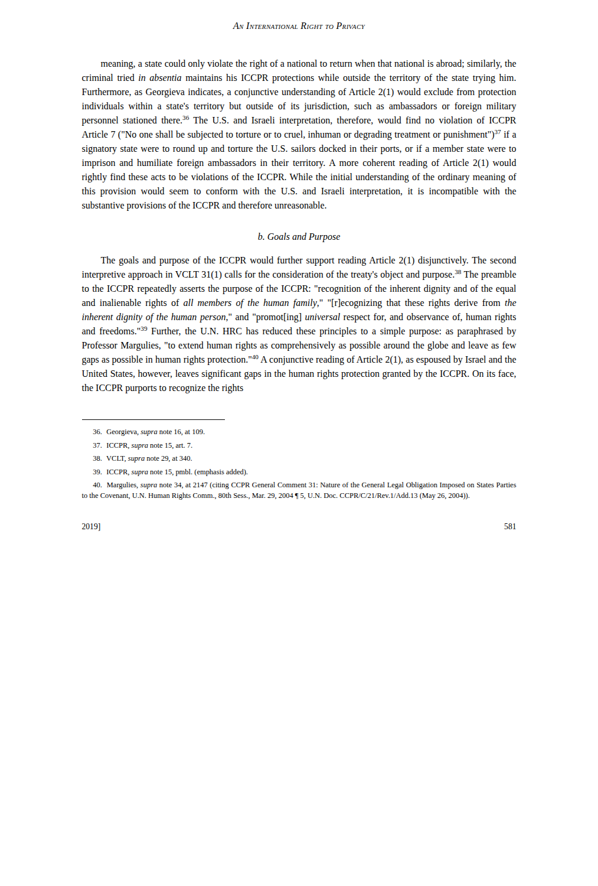An International Right to Privacy
meaning, a state could only violate the right of a national to return when that national is abroad; similarly, the criminal tried in absentia maintains his ICCPR protections while outside the territory of the state trying him. Furthermore, as Georgieva indicates, a conjunctive understanding of Article 2(1) would exclude from protection individuals within a state's territory but outside of its jurisdiction, such as ambassadors or foreign military personnel stationed there.36 The U.S. and Israeli interpretation, therefore, would find no violation of ICCPR Article 7 ("No one shall be subjected to torture or to cruel, inhuman or degrading treatment or punishment")37 if a signatory state were to round up and torture the U.S. sailors docked in their ports, or if a member state were to imprison and humiliate foreign ambassadors in their territory. A more coherent reading of Article 2(1) would rightly find these acts to be violations of the ICCPR. While the initial understanding of the ordinary meaning of this provision would seem to conform with the U.S. and Israeli interpretation, it is incompatible with the substantive provisions of the ICCPR and therefore unreasonable.
b. Goals and Purpose
The goals and purpose of the ICCPR would further support reading Article 2(1) disjunctively. The second interpretive approach in VCLT 31(1) calls for the consideration of the treaty's object and purpose.38 The preamble to the ICCPR repeatedly asserts the purpose of the ICCPR: "recognition of the inherent dignity and of the equal and inalienable rights of all members of the human family," "[r]ecognizing that these rights derive from the inherent dignity of the human person," and "promot[ing] universal respect for, and observance of, human rights and freedoms."39 Further, the U.N. HRC has reduced these principles to a simple purpose: as paraphrased by Professor Margulies, "to extend human rights as comprehensively as possible around the globe and leave as few gaps as possible in human rights protection."40 A conjunctive reading of Article 2(1), as espoused by Israel and the United States, however, leaves significant gaps in the human rights protection granted by the ICCPR. On its face, the ICCPR purports to recognize the rights
36. Georgieva, supra note 16, at 109.
37. ICCPR, supra note 15, art. 7.
38. VCLT, supra note 29, at 340.
39. ICCPR, supra note 15, pmbl. (emphasis added).
40. Margulies, supra note 34, at 2147 (citing CCPR General Comment 31: Nature of the General Legal Obligation Imposed on States Parties to the Covenant, U.N. Human Rights Comm., 80th Sess., Mar. 29, 2004 ¶ 5, U.N. Doc. CCPR/C/21/Rev.1/Add.13 (May 26, 2004)).
2019] 581